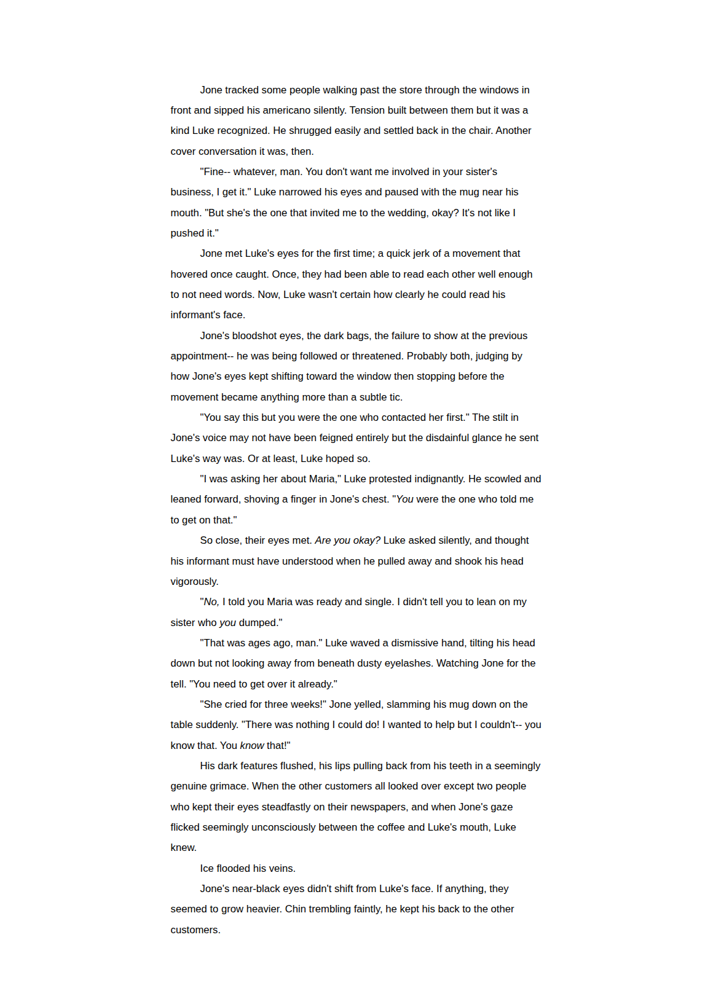Jone tracked some people walking past the store through the windows in front and sipped his americano silently. Tension built between them but it was a kind Luke recognized. He shrugged easily and settled back in the chair. Another cover conversation it was, then.
"Fine-- whatever, man. You don't want me involved in your sister's business, I get it." Luke narrowed his eyes and paused with the mug near his mouth. "But she's the one that invited me to the wedding, okay? It's not like I pushed it."
Jone met Luke's eyes for the first time; a quick jerk of a movement that hovered once caught. Once, they had been able to read each other well enough to not need words. Now, Luke wasn't certain how clearly he could read his informant's face.
Jone's bloodshot eyes, the dark bags, the failure to show at the previous appointment-- he was being followed or threatened. Probably both, judging by how Jone's eyes kept shifting toward the window then stopping before the movement became anything more than a subtle tic.
"You say this but you were the one who contacted her first." The stilt in Jone's voice may not have been feigned entirely but the disdainful glance he sent Luke's way was. Or at least, Luke hoped so.
"I was asking her about Maria," Luke protested indignantly. He scowled and leaned forward, shoving a finger in Jone's chest. "You were the one who told me to get on that."
So close, their eyes met. Are you okay? Luke asked silently, and thought his informant must have understood when he pulled away and shook his head vigorously.
"No, I told you Maria was ready and single. I didn't tell you to lean on my sister who you dumped."
"That was ages ago, man." Luke waved a dismissive hand, tilting his head down but not looking away from beneath dusty eyelashes. Watching Jone for the tell. "You need to get over it already."
"She cried for three weeks!" Jone yelled, slamming his mug down on the table suddenly. "There was nothing I could do! I wanted to help but I couldn't-- you know that. You know that!"
His dark features flushed, his lips pulling back from his teeth in a seemingly genuine grimace. When the other customers all looked over except two people who kept their eyes steadfastly on their newspapers, and when Jone's gaze flicked seemingly unconsciously between the coffee and Luke's mouth, Luke knew.
Ice flooded his veins.
Jone's near-black eyes didn't shift from Luke's face. If anything, they seemed to grow heavier. Chin trembling faintly, he kept his back to the other customers.